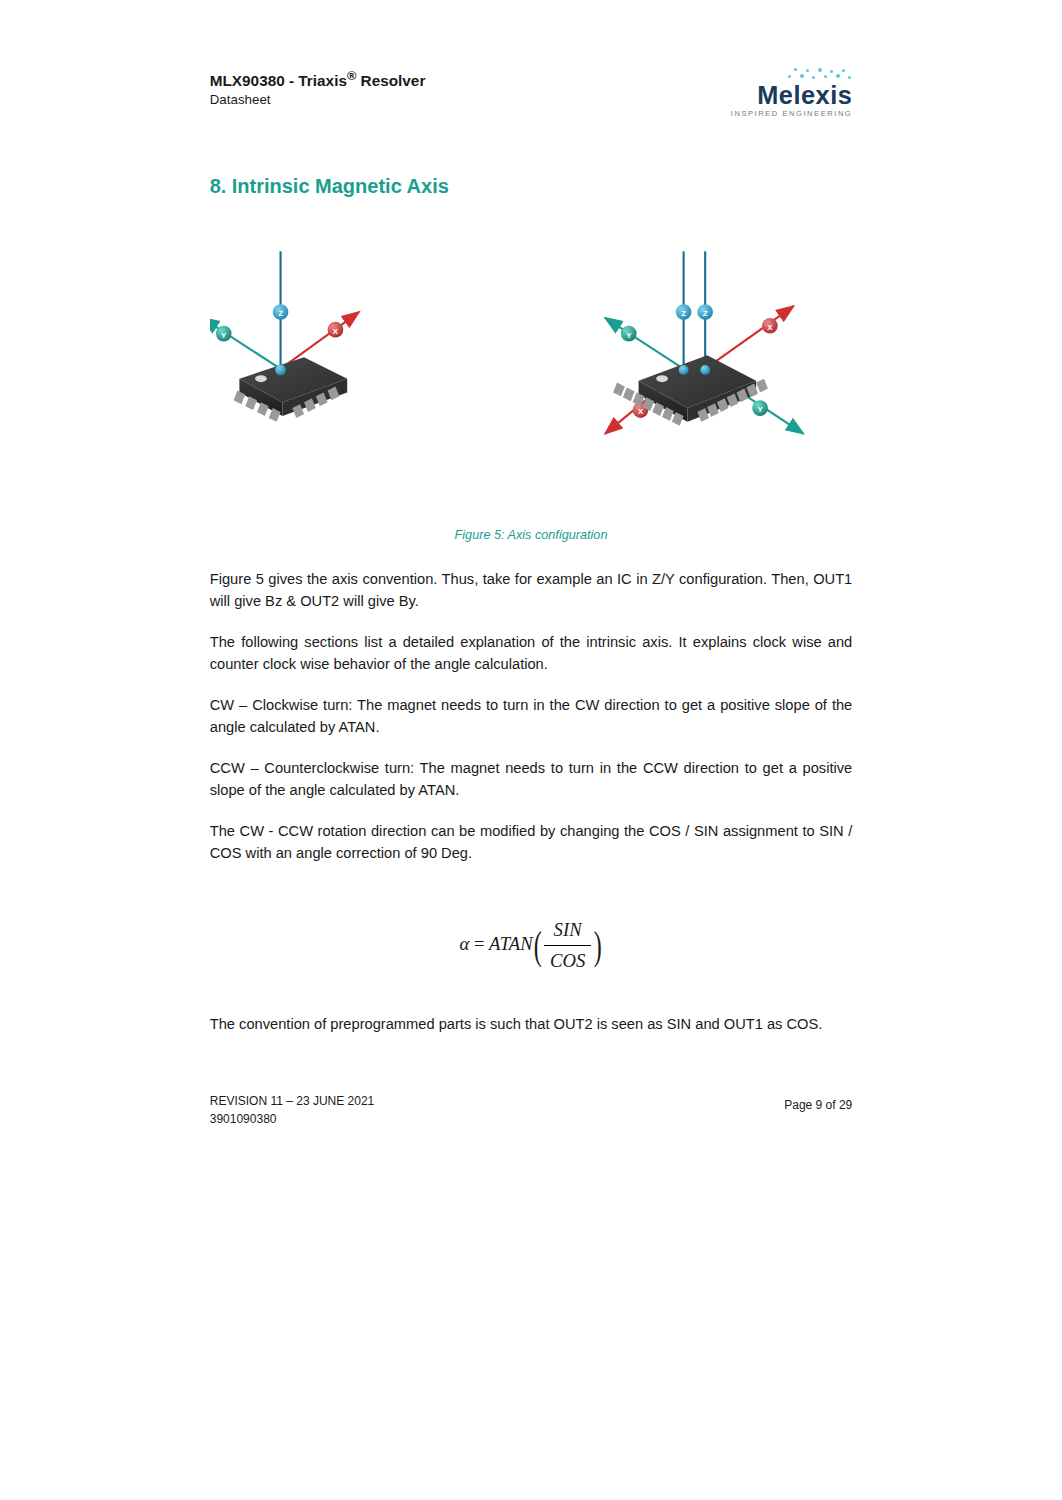MLX90380 - Triaxis® Resolver
Datasheet
Melexis
INSPIRED ENGINEERING
8. Intrinsic Magnetic Axis
Z Y X Z Z Y X X Y
Figure 5: Axis configuration
Figure 5 gives the axis convention. Thus, take for example an IC in Z/Y configuration. Then, OUT1 will give Bz & OUT2 will give By.
The following sections list a detailed explanation of the intrinsic axis. It explains clock wise and counter clock wise behavior of the angle calculation.
CW – Clockwise turn: The magnet needs to turn in the CW direction to get a positive slope of the angle calculated by ATAN.
CCW – Counterclockwise turn: The magnet needs to turn in the CCW direction to get a positive slope of the angle calculated by ATAN.
The CW - CCW rotation direction can be modified by changing the COS / SIN assignment to SIN / COS with an angle correction of 90 Deg.
α = ATAN(SIN COS)
The convention of preprogrammed parts is such that OUT2 is seen as SIN and OUT1 as COS.
REVISION 11 – 23 JUNE 2021
3901090380
Page 9 of 29